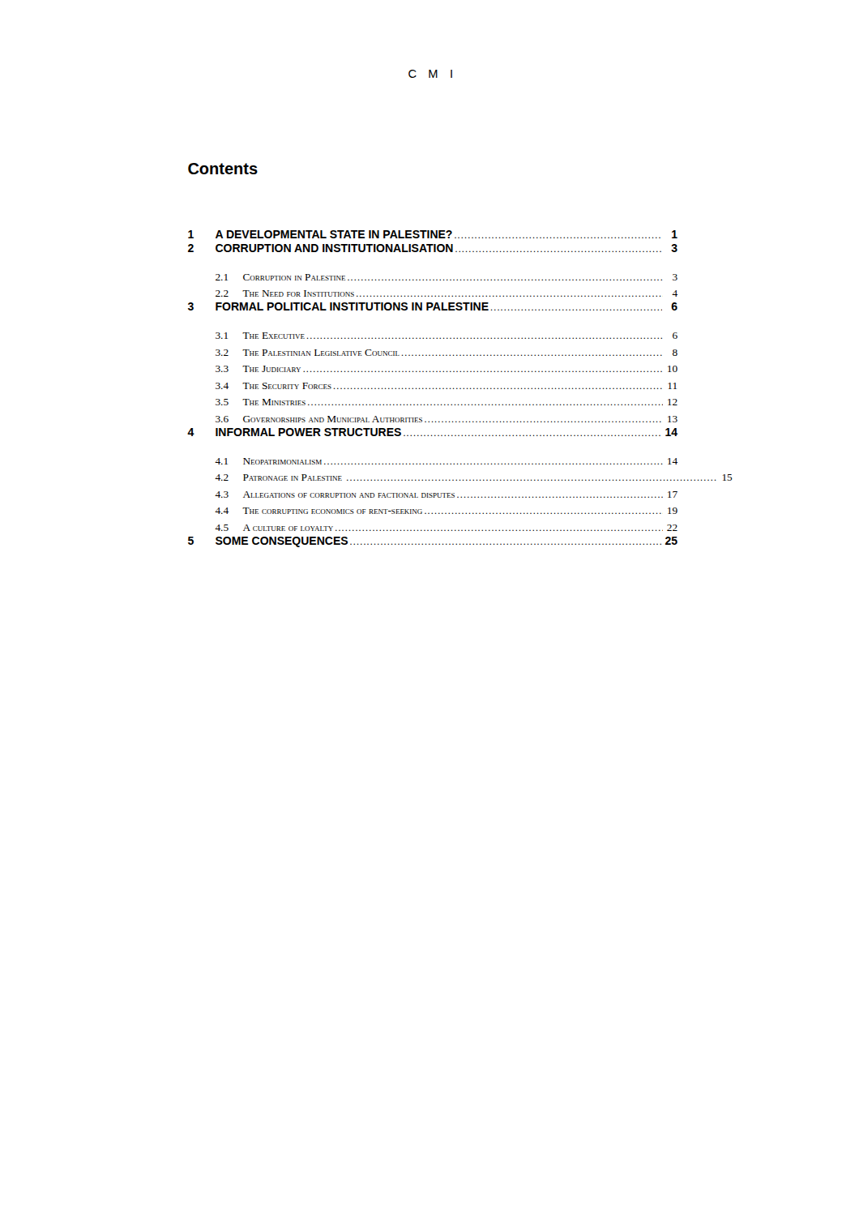C M I
Contents
1 A developmental state in Palestine? .................................................................................................................. 1
2 Corruption and institutionalisation .................................................................................. 3
2.1 Corruption in Palestine ............................................................................................................. 3
2.2 The Need for Institutions .......................................................................................................... 4
3 Formal political institutions in Palestine ..................................................................... 6
3.1 The Executive ......................................................................................................................... 6
3.2 The Palestinian Legislative Council ............................................................................................. 8
3.3 The Judiciary ......................................................................................................................... 10
3.4 The Security Forces ............................................................................................................... 11
3.5 The Ministries ....................................................................................................................... 12
3.6 Governorships and Municipal Authorities ..................................................................................... 13
4 Informal power structures ..................................................................................................... 14
4.1 Neopatrimonialism ................................................................................................................. 14
4.2 Patronage in Palestine </span ............................................................................................................. 15
4.3 Allegations of corruption and factional disputes ............................................................................. 17
4.4 The corrupting economics of rent-seeking ......................................................................................... 19
4.5 A culture of loyalty ................................................................................................................. 22
5 Some consequences ............................................................................................................. 25